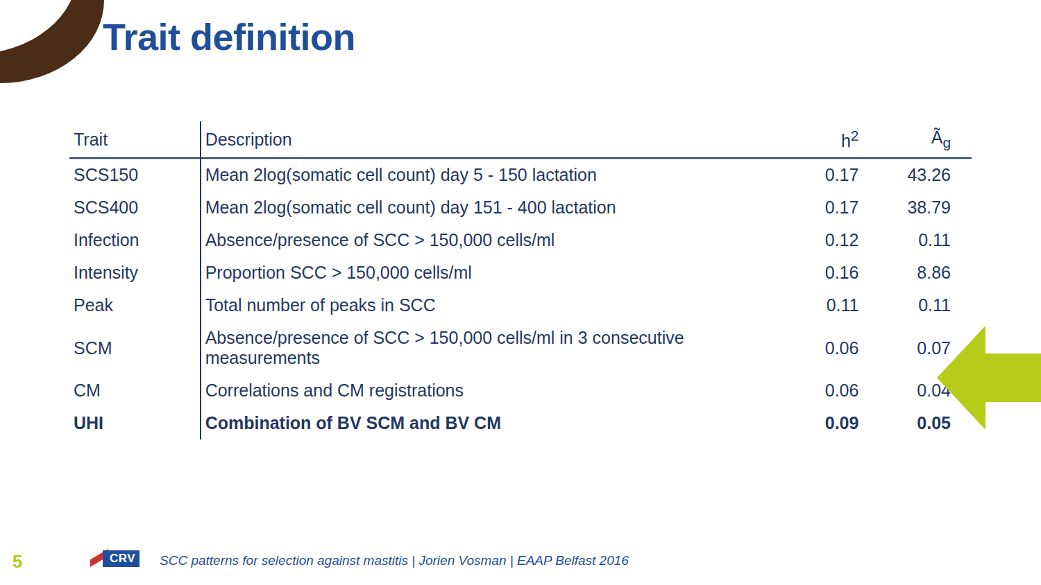Trait definition
| Trait | Description | h 2 | Ã g |
| --- | --- | --- | --- |
| SCS150 | Mean 2log(somatic cell count) day 5 - 150 lactation | 0.17 | 43.26 |
| SCS400 | Mean 2log(somatic cell count) day 151 - 400 lactation | 0.17 | 38.79 |
| Infection | Absence/presence of SCC > 150,000 cells/ml | 0.12 | 0.11 |
| Intensity | Proportion SCC > 150,000 cells/ml | 0.16 | 8.86 |
| Peak | Total number of peaks in SCC | 0.11 | 0.11 |
| SCM | Absence/presence of SCC > 150,000 cells/ml in 3 consecutive measurements | 0.06 | 0.07 |
| CM | Correlations and CM registrations | 0.06 | 0.04 |
| UHI | Combination of BV SCM and BV CM | 0.09 | 0.05 |
5
CRV
SCC patterns for selection against mastitis | Jorien Vosman | EAAP Belfast 2016